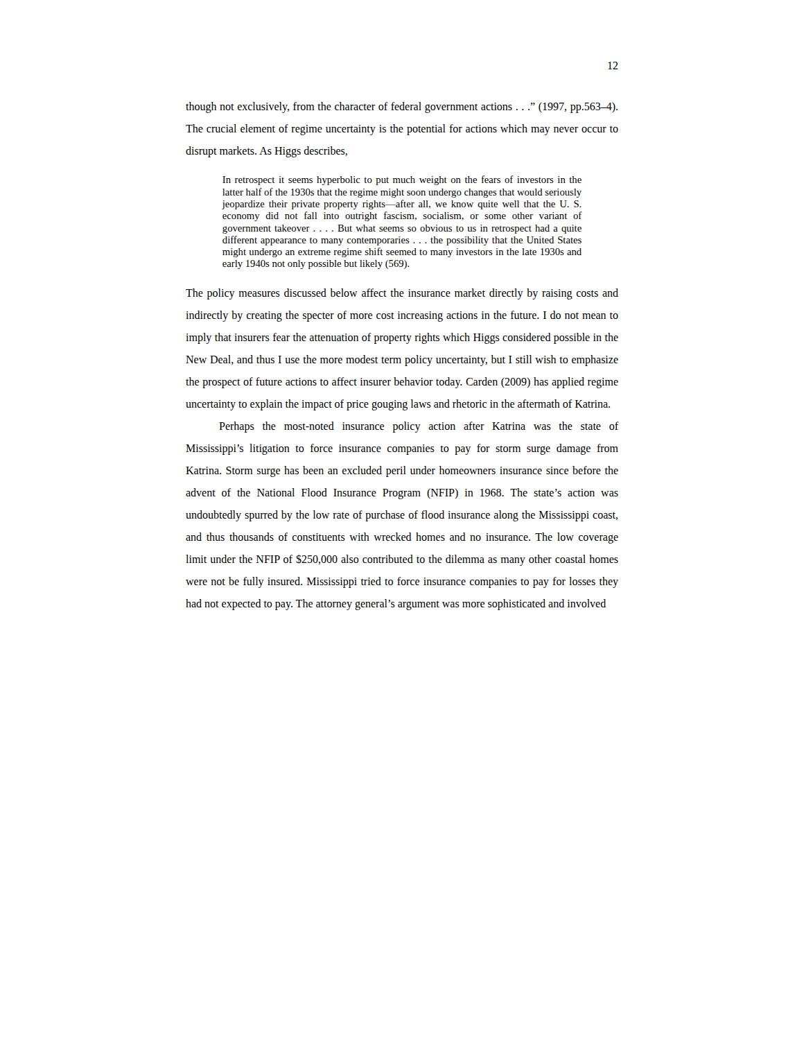12
though not exclusively, from the character of federal government actions . . .” (1997, pp.563–4). The crucial element of regime uncertainty is the potential for actions which may never occur to disrupt markets. As Higgs describes,
In retrospect it seems hyperbolic to put much weight on the fears of investors in the latter half of the 1930s that the regime might soon undergo changes that would seriously jeopardize their private property rights—after all, we know quite well that the U. S. economy did not fall into outright fascism, socialism, or some other variant of government takeover . . . . But what seems so obvious to us in retrospect had a quite different appearance to many contemporaries . . . the possibility that the United States might undergo an extreme regime shift seemed to many investors in the late 1930s and early 1940s not only possible but likely (569).
The policy measures discussed below affect the insurance market directly by raising costs and indirectly by creating the specter of more cost increasing actions in the future. I do not mean to imply that insurers fear the attenuation of property rights which Higgs considered possible in the New Deal, and thus I use the more modest term policy uncertainty, but I still wish to emphasize the prospect of future actions to affect insurer behavior today. Carden (2009) has applied regime uncertainty to explain the impact of price gouging laws and rhetoric in the aftermath of Katrina.
Perhaps the most-noted insurance policy action after Katrina was the state of Mississippi’s litigation to force insurance companies to pay for storm surge damage from Katrina. Storm surge has been an excluded peril under homeowners insurance since before the advent of the National Flood Insurance Program (NFIP) in 1968. The state’s action was undoubtedly spurred by the low rate of purchase of flood insurance along the Mississippi coast, and thus thousands of constituents with wrecked homes and no insurance. The low coverage limit under the NFIP of $250,000 also contributed to the dilemma as many other coastal homes were not be fully insured. Mississippi tried to force insurance companies to pay for losses they had not expected to pay. The attorney general’s argument was more sophisticated and involved